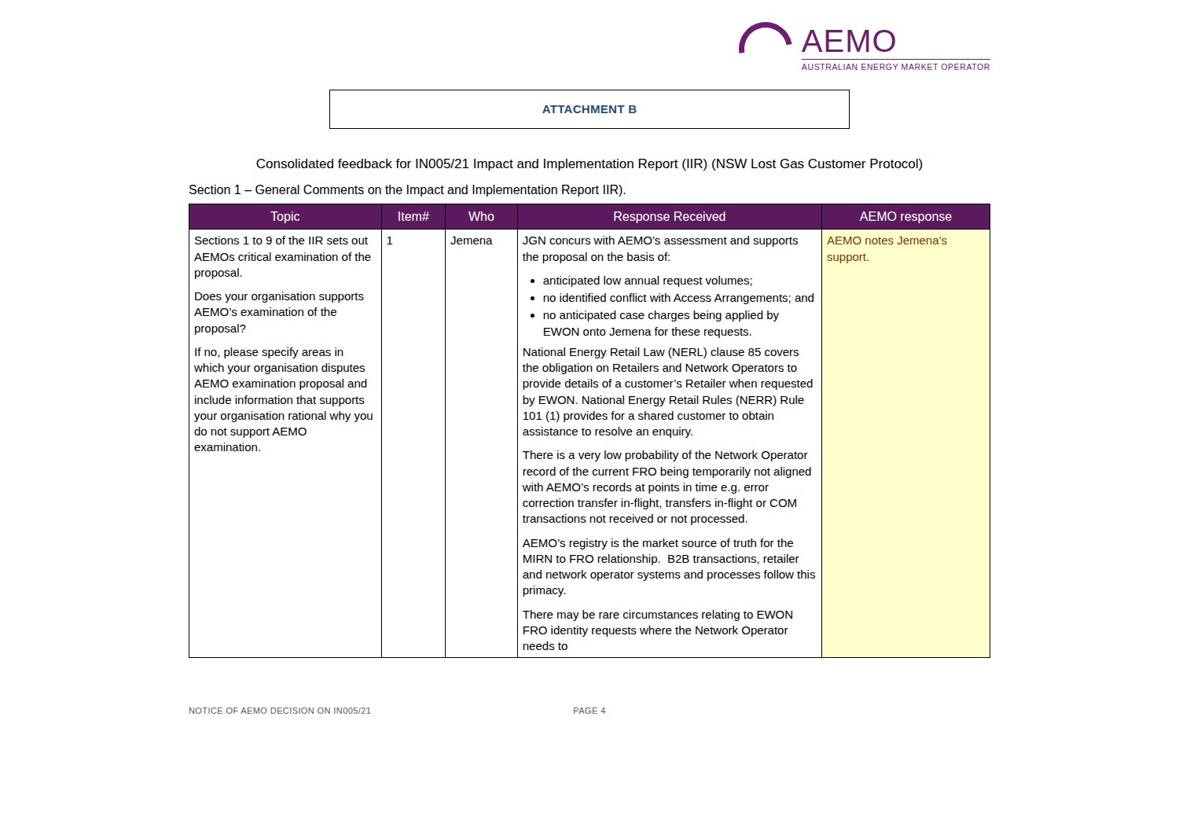AEMO
AUSTRALIAN ENERGY MARKET OPERATOR
ATTACHMENT B
Consolidated feedback for IN005/21 Impact and Implementation Report (IIR) (NSW Lost Gas Customer Protocol)
Section 1 – General Comments on the Impact and Implementation Report IIR).
| Topic | Item# | Who | Response Received | AEMO response |
| --- | --- | --- | --- | --- |
| Sections 1 to 9 of the IIR sets out AEMOs critical examination of the proposal. Does your organisation supports AEMO’s examination of the proposal? If no, please specify areas in which your organisation disputes AEMO examination proposal and include information that supports your organisation rational why you do not support AEMO examination. | 1 | Jemena | JGN concurs with AEMO’s assessment and supports the proposal on the basis of: anticipated low annual request volumes; no identified conflict with Access Arrangements; and no anticipated case charges being applied by EWON onto Jemena for these requests. National Energy Retail Law (NERL) clause 85 covers the obligation on Retailers and Network Operators to provide details of a customer’s Retailer when requested by EWON. National Energy Retail Rules (NERR) Rule 101 (1) provides for a shared customer to obtain assistance to resolve an enquiry. There is a very low probability of the Network Operator record of the current FRO being temporarily not aligned with AEMO’s records at points in time e.g. error correction transfer in-flight, transfers in-flight or COM transactions not received or not processed. AEMO’s registry is the market source of truth for the MIRN to FRO relationship. B2B transactions, retailer and network operator systems and processes follow this primacy. There may be rare circumstances relating to EWON FRO identity requests where the Network Operator needs to | AEMO notes Jemena’s support. |
NOTICE OF AEMO DECISION ON IN005/21
PAGE 4